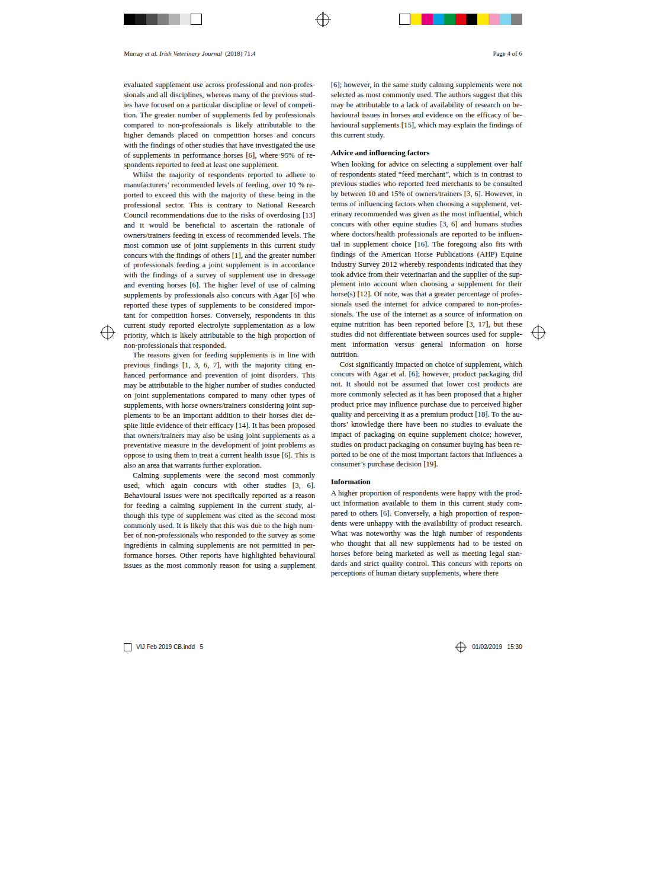Murray et al. Irish Veterinary Journal (2018) 71:4
Page 4 of 6
evaluated supplement use across professional and non-professionals and all disciplines, whereas many of the previous studies have focused on a particular discipline or level of competition. The greater number of supplements fed by professionals compared to non-professionals is likely attributable to the higher demands placed on competition horses and concurs with the findings of other studies that have investigated the use of supplements in performance horses [6], where 95% of respondents reported to feed at least one supplement.
Whilst the majority of respondents reported to adhere to manufacturers’ recommended levels of feeding, over 10 % reported to exceed this with the majority of these being in the professional sector. This is contrary to National Research Council recommendations due to the risks of overdosing [13] and it would be beneficial to ascertain the rationale of owners/trainers feeding in excess of recommended levels. The most common use of joint supplements in this current study concurs with the findings of others [1], and the greater number of professionals feeding a joint supplement is in accordance with the findings of a survey of supplement use in dressage and eventing horses [6]. The higher level of use of calming supplements by professionals also concurs with Agar [6] who reported these types of supplements to be considered important for competition horses. Conversely, respondents in this current study reported electrolyte supplementation as a low priority, which is likely attributable to the high proportion of non-professionals that responded.
The reasons given for feeding supplements is in line with previous findings [1, 3, 6, 7], with the majority citing enhanced performance and prevention of joint disorders. This may be attributable to the higher number of studies conducted on joint supplementations compared to many other types of supplements, with horse owners/trainers considering joint supplements to be an important addition to their horses diet despite little evidence of their efficacy [14]. It has been proposed that owners/trainers may also be using joint supplements as a preventative measure in the development of joint problems as oppose to using them to treat a current health issue [6]. This is also an area that warrants further exploration.
Calming supplements were the second most commonly used, which again concurs with other studies [3, 6]. Behavioural issues were not specifically reported as a reason for feeding a calming supplement in the current study, although this type of supplement was cited as the second most commonly used. It is likely that this was due to the high number of non-professionals who responded to the survey as some ingredients in calming supplements are not permitted in performance horses. Other reports have highlighted behavioural issues as the most commonly reason for using a supplement [6]; however, in the same study calming supplements were not selected as most commonly used. The authors suggest that this may be attributable to a lack of availability of research on behavioural issues in horses and evidence on the efficacy of behavioural supplements [15], which may explain the findings of this current study.
Advice and influencing factors
When looking for advice on selecting a supplement over half of respondents stated “feed merchant”, which is in contrast to previous studies who reported feed merchants to be consulted by between 10 and 15% of owners/trainers [3, 6]. However, in terms of influencing factors when choosing a supplement, veterinary recommended was given as the most influential, which concurs with other equine studies [3, 6] and humans studies where doctors/health professionals are reported to be influential in supplement choice [16]. The foregoing also fits with findings of the American Horse Publications (AHP) Equine Industry Survey 2012 whereby respondents indicated that they took advice from their veterinarian and the supplier of the supplement into account when choosing a supplement for their horse(s) [12]. Of note, was that a greater percentage of professionals used the internet for advice compared to non-professionals. The use of the internet as a source of information on equine nutrition has been reported before [3, 17], but these studies did not differentiate between sources used for supplement information versus general information on horse nutrition.
Cost significantly impacted on choice of supplement, which concurs with Agar et al. [6]; however, product packaging did not. It should not be assumed that lower cost products are more commonly selected as it has been proposed that a higher product price may influence purchase due to perceived higher quality and perceiving it as a premium product [18]. To the authors’ knowledge there have been no studies to evaluate the impact of packaging on equine supplement choice; however, studies on product packaging on consumer buying has been reported to be one of the most important factors that influences a consumer’s purchase decision [19].
Information
A higher proportion of respondents were happy with the product information available to them in this current study compared to others [6]. Conversely, a high proportion of respondents were unhappy with the availability of product research. What was noteworthy was the high number of respondents who thought that all new supplements had to be tested on horses before being marketed as well as meeting legal standards and strict quality control. This concurs with reports on perceptions of human dietary supplements, where there
VIJ Feb 2019 CB.indd 5
01/02/2019 15:30